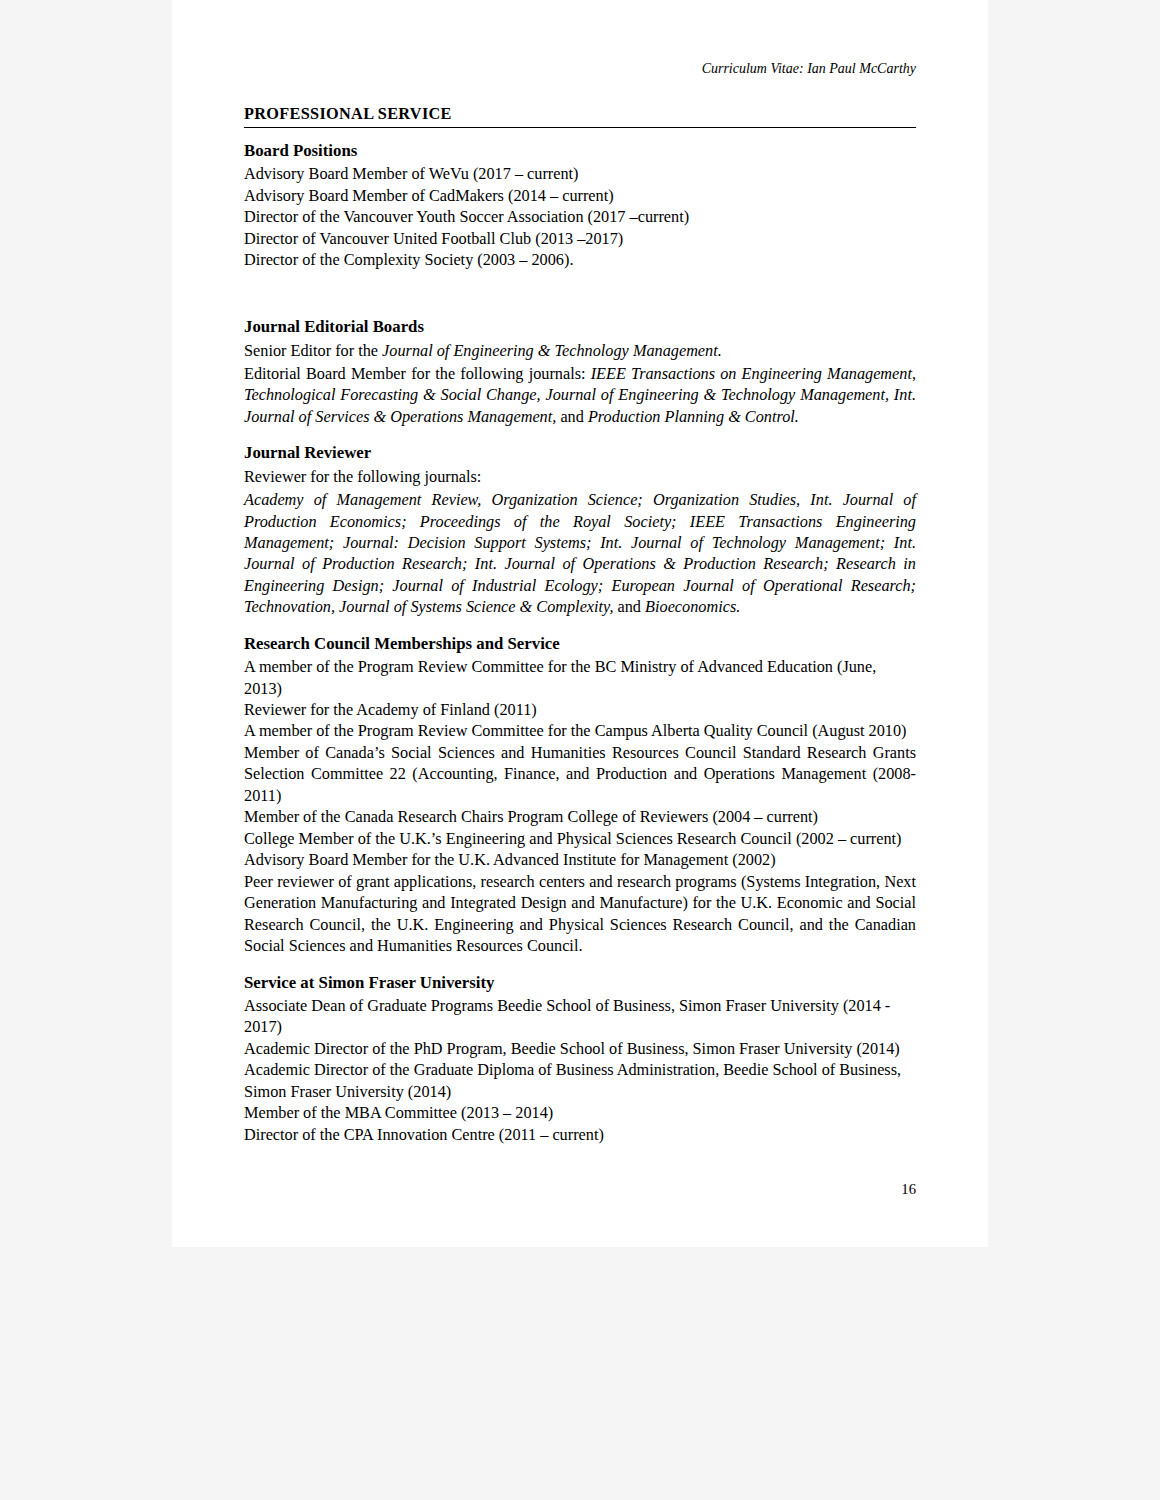Curriculum Vitae: Ian Paul McCarthy
Professional Service
Board Positions
Advisory Board Member of WeVu (2017 – current)
Advisory Board Member of CadMakers (2014 – current)
Director of the Vancouver Youth Soccer Association (2017 –current)
Director of Vancouver United Football Club (2013 –2017)
Director of the Complexity Society (2003 – 2006).
Journal Editorial Boards
Senior Editor for the Journal of Engineering & Technology Management.
Editorial Board Member for the following journals: IEEE Transactions on Engineering Management, Technological Forecasting & Social Change, Journal of Engineering & Technology Management, Int. Journal of Services & Operations Management, and Production Planning & Control.
Journal Reviewer
Reviewer for the following journals:
Academy of Management Review, Organization Science; Organization Studies, Int. Journal of Production Economics; Proceedings of the Royal Society; IEEE Transactions Engineering Management; Journal: Decision Support Systems; Int. Journal of Technology Management; Int. Journal of Production Research; Int. Journal of Operations & Production Research; Research in Engineering Design; Journal of Industrial Ecology; European Journal of Operational Research; Technovation, Journal of Systems Science & Complexity, and Bioeconomics.
Research Council Memberships and Service
A member of the Program Review Committee for the BC Ministry of Advanced Education (June, 2013)
Reviewer for the Academy of Finland (2011)
A member of the Program Review Committee for the Campus Alberta Quality Council (August 2010)
Member of Canada’s Social Sciences and Humanities Resources Council Standard Research Grants Selection Committee 22 (Accounting, Finance, and Production and Operations Management (2008-2011)
Member of the Canada Research Chairs Program College of Reviewers (2004 – current)
College Member of the U.K.’s Engineering and Physical Sciences Research Council (2002 – current)
Advisory Board Member for the U.K. Advanced Institute for Management (2002)
Peer reviewer of grant applications, research centers and research programs (Systems Integration, Next Generation Manufacturing and Integrated Design and Manufacture) for the U.K. Economic and Social Research Council, the U.K. Engineering and Physical Sciences Research Council, and the Canadian Social Sciences and Humanities Resources Council.
Service at Simon Fraser University
Associate Dean of Graduate Programs Beedie School of Business, Simon Fraser University (2014 - 2017)
Academic Director of the PhD Program, Beedie School of Business, Simon Fraser University (2014)
Academic Director of the Graduate Diploma of Business Administration, Beedie School of Business, Simon Fraser University (2014)
Member of the MBA Committee (2013 – 2014)
Director of the CPA Innovation Centre (2011 – current)
16